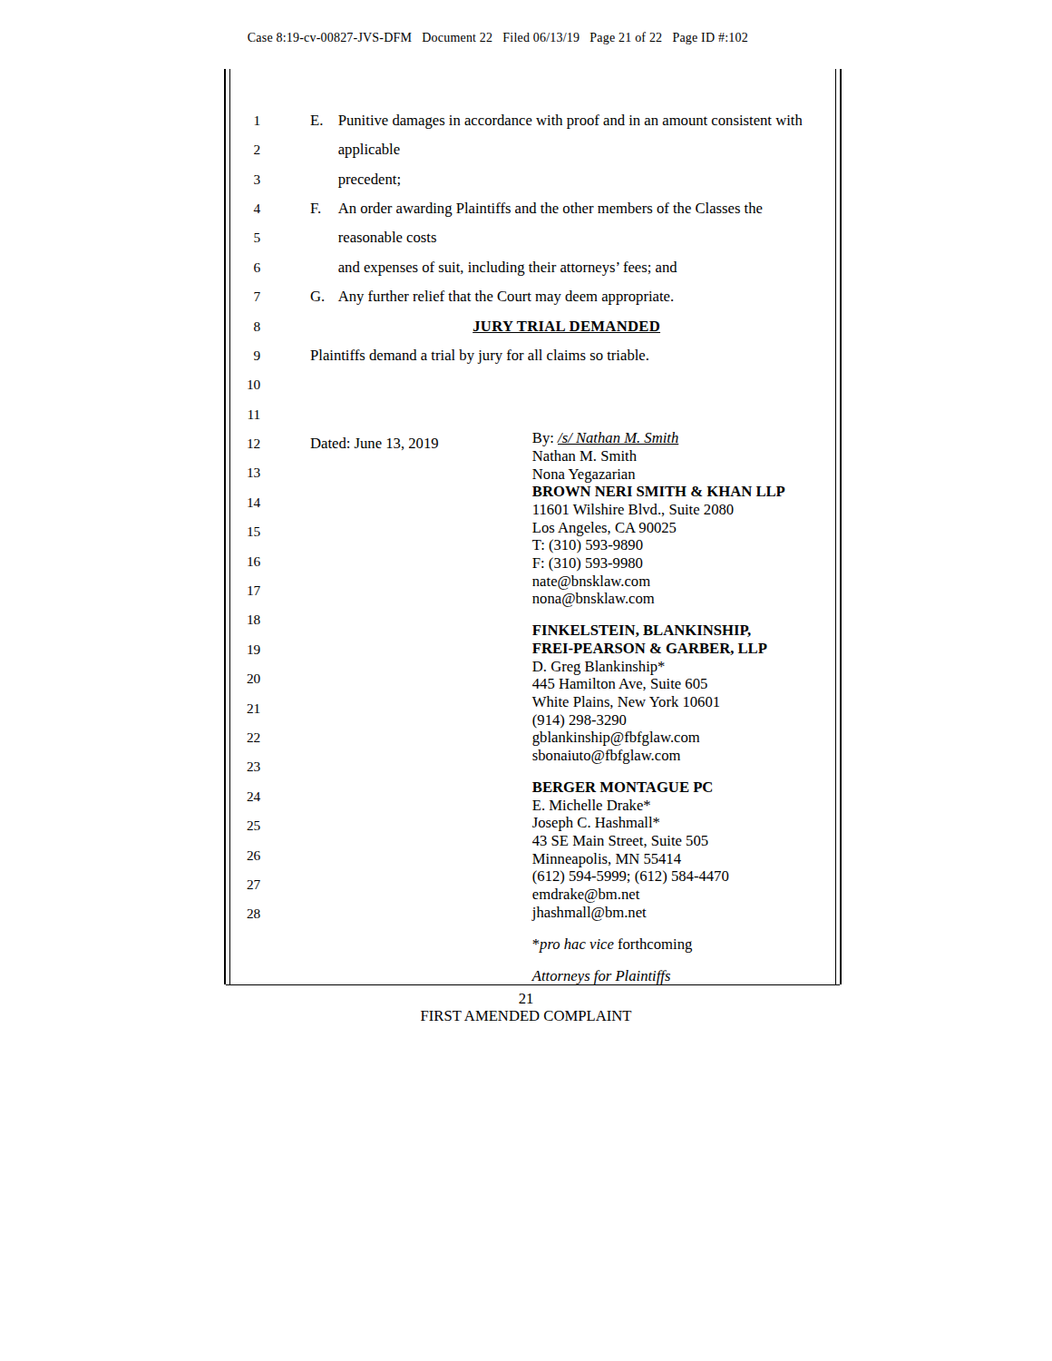Case 8:19-cv-00827-JVS-DFM Document 22 Filed 06/13/19 Page 21 of 22 Page ID #:102
1
2
3
4
5
6
7
8
9
10
11
12
13
14
15
16
17
18
19
20
21
22
23
24
25
26
27
28
E.
Punitive damages in accordance with proof and in an amount consistent with applicable
precedent;
F.
An order awarding Plaintiffs and the other members of the Classes the reasonable costs
and expenses of suit, including their attorneys’ fees; and
G.
Any further relief that the Court may deem appropriate.
JURY TRIAL DEMANDED
Plaintiffs demand a trial by jury for all claims so triable.
Dated: June 13, 2019
By: /s/ Nathan M. Smith
Nathan M. Smith
Nona Yegazarian
BROWN NERI SMITH & KHAN LLP
11601 Wilshire Blvd., Suite 2080
Los Angeles, CA 90025
T: (310) 593-9890
F: (310) 593-9980
nate@bnsklaw.com
nona@bnsklaw.com
FINKELSTEIN, BLANKINSHIP,
FREI-PEARSON & GARBER, LLP
D. Greg Blankinship*
445 Hamilton Ave, Suite 605
White Plains, New York 10601
(914) 298-3290
gblankinship@fbfglaw.com
sbonaiuto@fbfglaw.com
BERGER MONTAGUE PC
E. Michelle Drake*
Joseph C. Hashmall*
43 SE Main Street, Suite 505
Minneapolis, MN 55414
(612) 594-5999; (612) 584-4470
emdrake@bm.net
jhashmall@bm.net
*pro hac vice forthcoming
Attorneys for Plaintiffs
21
FIRST AMENDED COMPLAINT